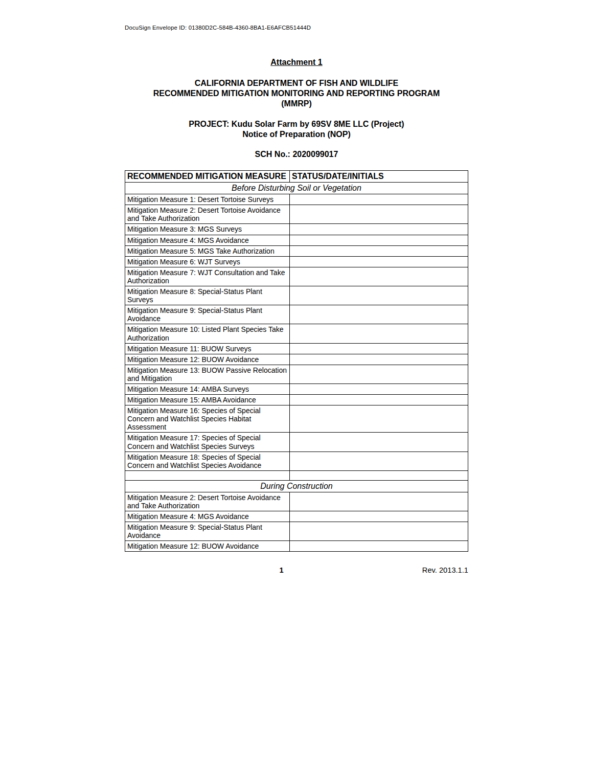DocuSign Envelope ID: 01380D2C-584B-4360-8BA1-E6AFCB51444D
Attachment 1
CALIFORNIA DEPARTMENT OF FISH AND WILDLIFE
RECOMMENDED MITIGATION MONITORING AND REPORTING PROGRAM
(MMRP)
PROJECT: Kudu Solar Farm by 69SV 8ME LLC (Project)
Notice of Preparation (NOP)
SCH No.: 2020099017
| RECOMMENDED MITIGATION MEASURE | STATUS/DATE/INITIALS |
| --- | --- |
| Before Disturbing Soil or Vegetation |
| Mitigation Measure 1: Desert Tortoise Surveys | |
| Mitigation Measure 2: Desert Tortoise Avoidance and Take Authorization | |
| Mitigation Measure 3: MGS Surveys | |
| Mitigation Measure 4: MGS Avoidance | |
| Mitigation Measure 5: MGS Take Authorization | |
| Mitigation Measure 6: WJT Surveys | |
| Mitigation Measure 7: WJT Consultation and Take Authorization | |
| Mitigation Measure 8: Special-Status Plant Surveys | |
| Mitigation Measure 9: Special-Status Plant Avoidance | |
| Mitigation Measure 10: Listed Plant Species Take Authorization | |
| Mitigation Measure 11: BUOW Surveys | |
| Mitigation Measure 12: BUOW Avoidance | |
| Mitigation Measure 13: BUOW Passive Relocation and Mitigation | |
| Mitigation Measure 14: AMBA Surveys | |
| Mitigation Measure 15: AMBA Avoidance | |
| Mitigation Measure 16: Species of Special Concern and Watchlist Species Habitat Assessment | |
| Mitigation Measure 17: Species of Special Concern and Watchlist Species Surveys | |
| Mitigation Measure 18: Species of Special Concern and Watchlist Species Avoidance | |
| During Construction |
| Mitigation Measure 2: Desert Tortoise Avoidance and Take Authorization | |
| Mitigation Measure 4: MGS Avoidance | |
| Mitigation Measure 9: Special-Status Plant Avoidance | |
| Mitigation Measure 12: BUOW Avoidance | |
1 Rev. 2013.1.1